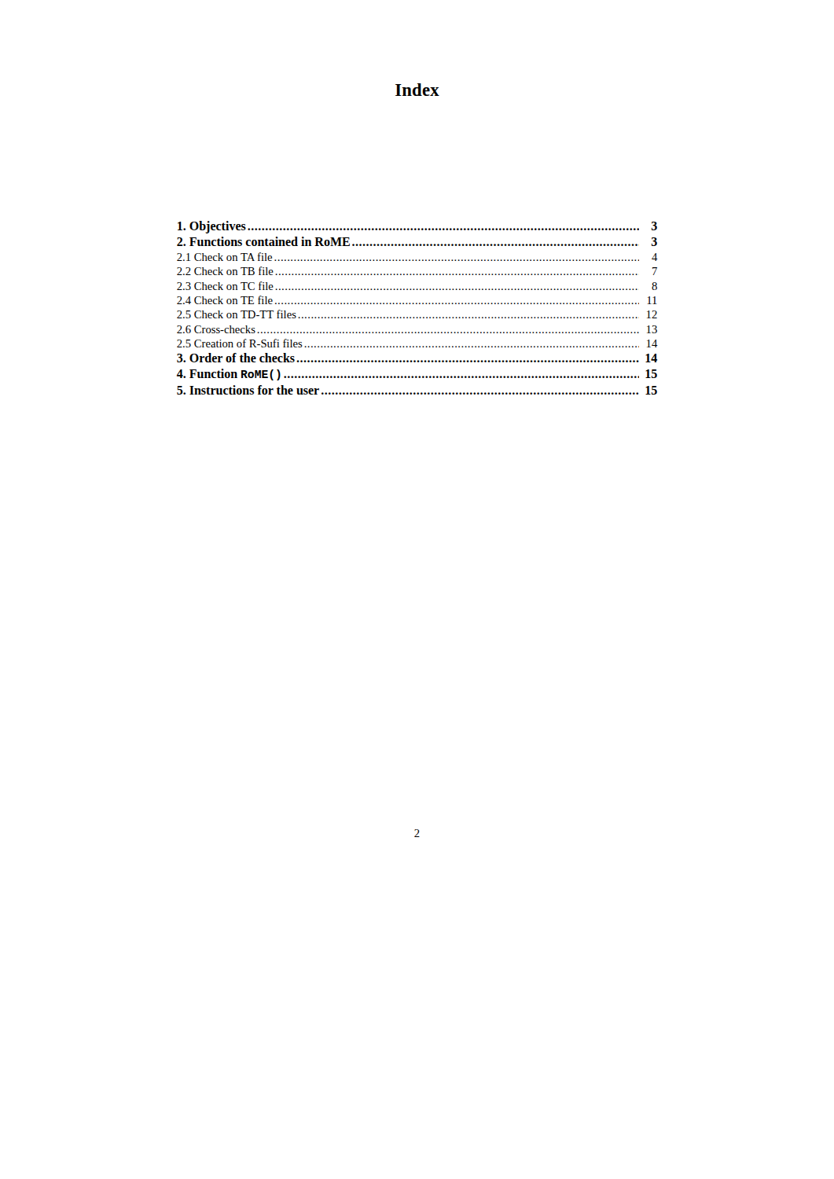Index
1. Objectives .................................................................................................................................. 3
2. Functions contained in RoME ..................................................................................................... 3
2.1 Check on TA file ............................................................................................................................. 4
2.2 Check on TB file ............................................................................................................................. 7
2.3 Check on TC file ............................................................................................................................. 8
2.4 Check on TE file ........................................................................................................................... 11
2.5 Check on TD-TT files ................................................................................................................... 12
2.6 Cross-checks ............................................................................................................................... 13
2.5 Creation of R-Sufi files ................................................................................................................ 14
3. Order of the checks ................................................................................................................. 14
4. Function RoME() ....................................................................................................................... 15
5. Instructions for the user ......................................................................................................... 15
2